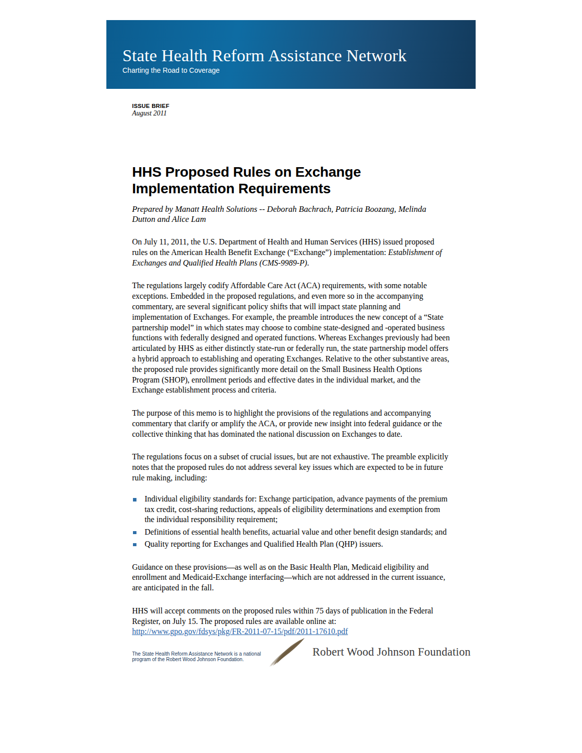State Health Reform Assistance Network
Charting the Road to Coverage
ISSUE BRIEF
August 2011
HHS Proposed Rules on Exchange Implementation Requirements
Prepared by Manatt Health Solutions -- Deborah Bachrach, Patricia Boozang, Melinda Dutton and Alice Lam
On July 11, 2011, the U.S. Department of Health and Human Services (HHS) issued proposed rules on the American Health Benefit Exchange (“Exchange”) implementation: Establishment of Exchanges and Qualified Health Plans (CMS-9989-P).
The regulations largely codify Affordable Care Act (ACA) requirements, with some notable exceptions. Embedded in the proposed regulations, and even more so in the accompanying commentary, are several significant policy shifts that will impact state planning and implementation of Exchanges. For example, the preamble introduces the new concept of a “State partnership model” in which states may choose to combine state-designed and -operated business functions with federally designed and operated functions. Whereas Exchanges previously had been articulated by HHS as either distinctly state-run or federally run, the state partnership model offers a hybrid approach to establishing and operating Exchanges. Relative to the other substantive areas, the proposed rule provides significantly more detail on the Small Business Health Options Program (SHOP), enrollment periods and effective dates in the individual market, and the Exchange establishment process and criteria.
The purpose of this memo is to highlight the provisions of the regulations and accompanying commentary that clarify or amplify the ACA, or provide new insight into federal guidance or the collective thinking that has dominated the national discussion on Exchanges to date.
The regulations focus on a subset of crucial issues, but are not exhaustive. The preamble explicitly notes that the proposed rules do not address several key issues which are expected to be in future rule making, including:
Individual eligibility standards for: Exchange participation, advance payments of the premium tax credit, cost-sharing reductions, appeals of eligibility determinations and exemption from the individual responsibility requirement;
Definitions of essential health benefits, actuarial value and other benefit design standards; and
Quality reporting for Exchanges and Qualified Health Plan (QHP) issuers.
Guidance on these provisions—as well as on the Basic Health Plan, Medicaid eligibility and enrollment and Medicaid-Exchange interfacing—which are not addressed in the current issuance, are anticipated in the fall.
HHS will accept comments on the proposed rules within 75 days of publication in the Federal Register, on July 15. The proposed rules are available online at: http://www.gpo.gov/fdsys/pkg/FR-2011-07-15/pdf/2011-17610.pdf
The State Health Reform Assistance Network is a national program of the Robert Wood Johnson Foundation.
Robert Wood Johnson Foundation